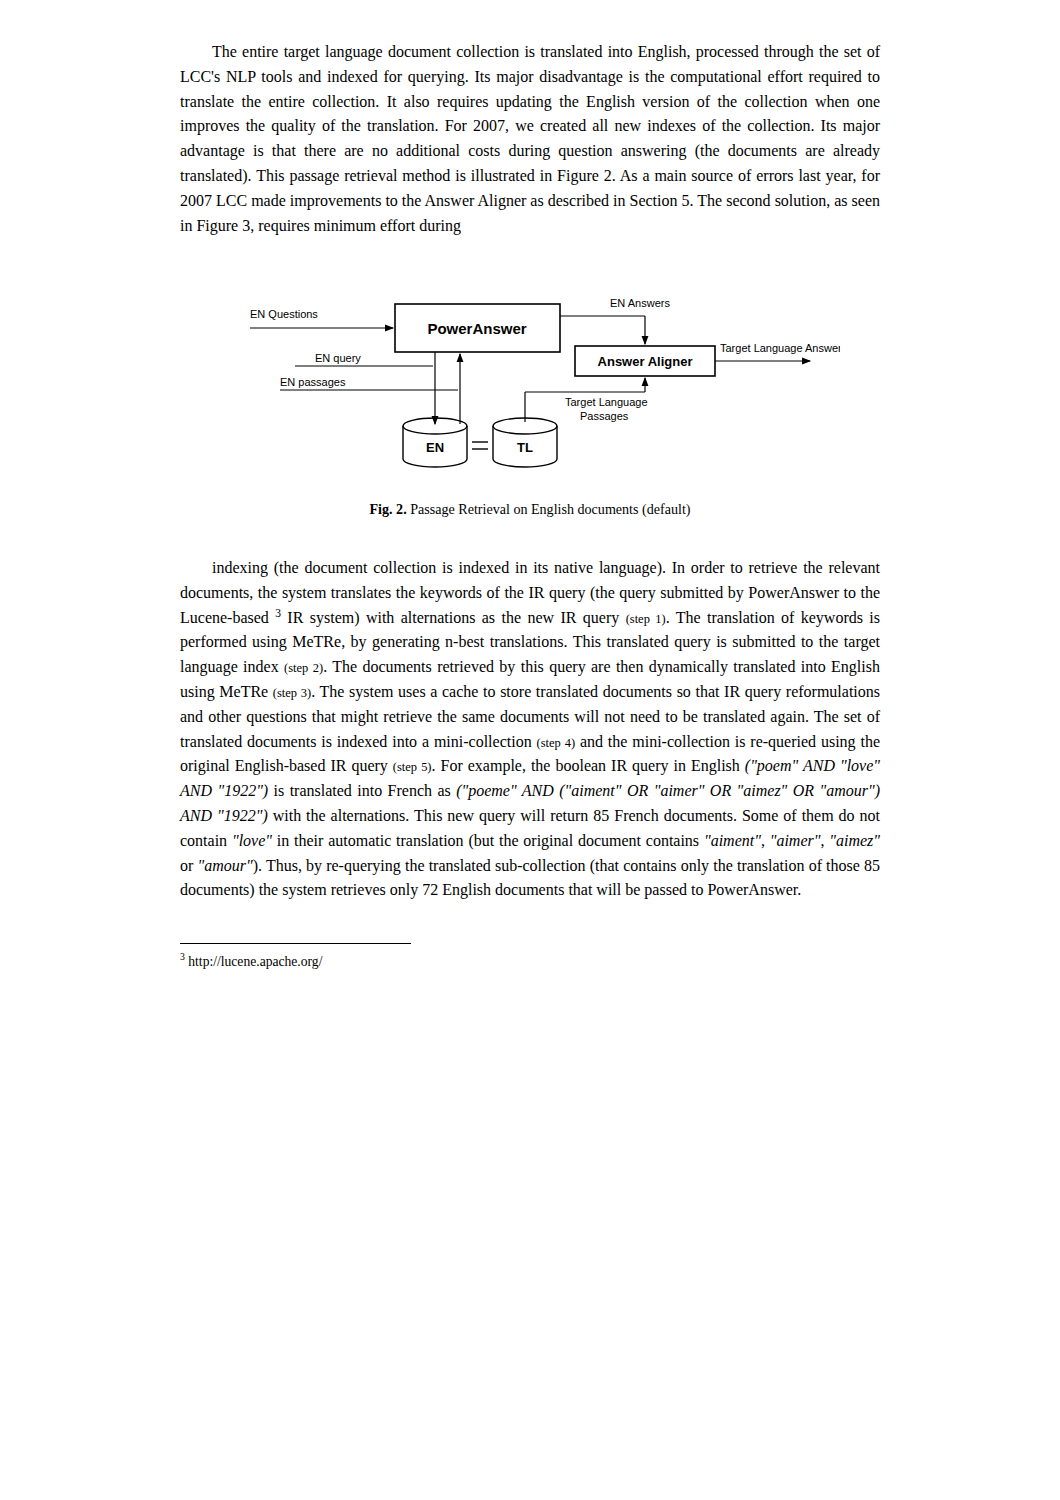The entire target language document collection is translated into English, processed through the set of LCC's NLP tools and indexed for querying. Its major disadvantage is the computational effort required to translate the entire collection. It also requires updating the English version of the collection when one improves the quality of the translation. For 2007, we created all new indexes of the collection. Its major advantage is that there are no additional costs during question answering (the documents are already translated). This passage retrieval method is illustrated in Figure 2. As a main source of errors last year, for 2007 LCC made improvements to the Answer Aligner as described in Section 5. The second solution, as seen in Figure 3, requires minimum effort during
PowerAnswer Answer Aligner EN Questions EN Answers Target Language Answers EN query EN passages EN TL Target Language Passages
Fig. 2. Passage Retrieval on English documents (default)
indexing (the document collection is indexed in its native language). In order to retrieve the relevant documents, the system translates the keywords of the IR query (the query submitted by PowerAnswer to the Lucene-based 3 IR system) with alternations as the new IR query (step 1). The translation of keywords is performed using MeTRe, by generating n-best translations. This translated query is submitted to the target language index (step 2). The documents retrieved by this query are then dynamically translated into English using MeTRe (step 3). The system uses a cache to store translated documents so that IR query reformulations and other questions that might retrieve the same documents will not need to be translated again. The set of translated documents is indexed into a mini-collection (step 4) and the mini-collection is re-queried using the original English-based IR query (step 5). For example, the boolean IR query in English ("poem" AND "love" AND "1922") is translated into French as ("poeme" AND ("aiment" OR "aimer" OR "aimez" OR "amour") AND "1922") with the alternations. This new query will return 85 French documents. Some of them do not contain "love" in their automatic translation (but the original document contains "aiment", "aimer", "aimez" or "amour"). Thus, by re-querying the translated sub-collection (that contains only the translation of those 85 documents) the system retrieves only 72 English documents that will be passed to PowerAnswer.
3 http://lucene.apache.org/